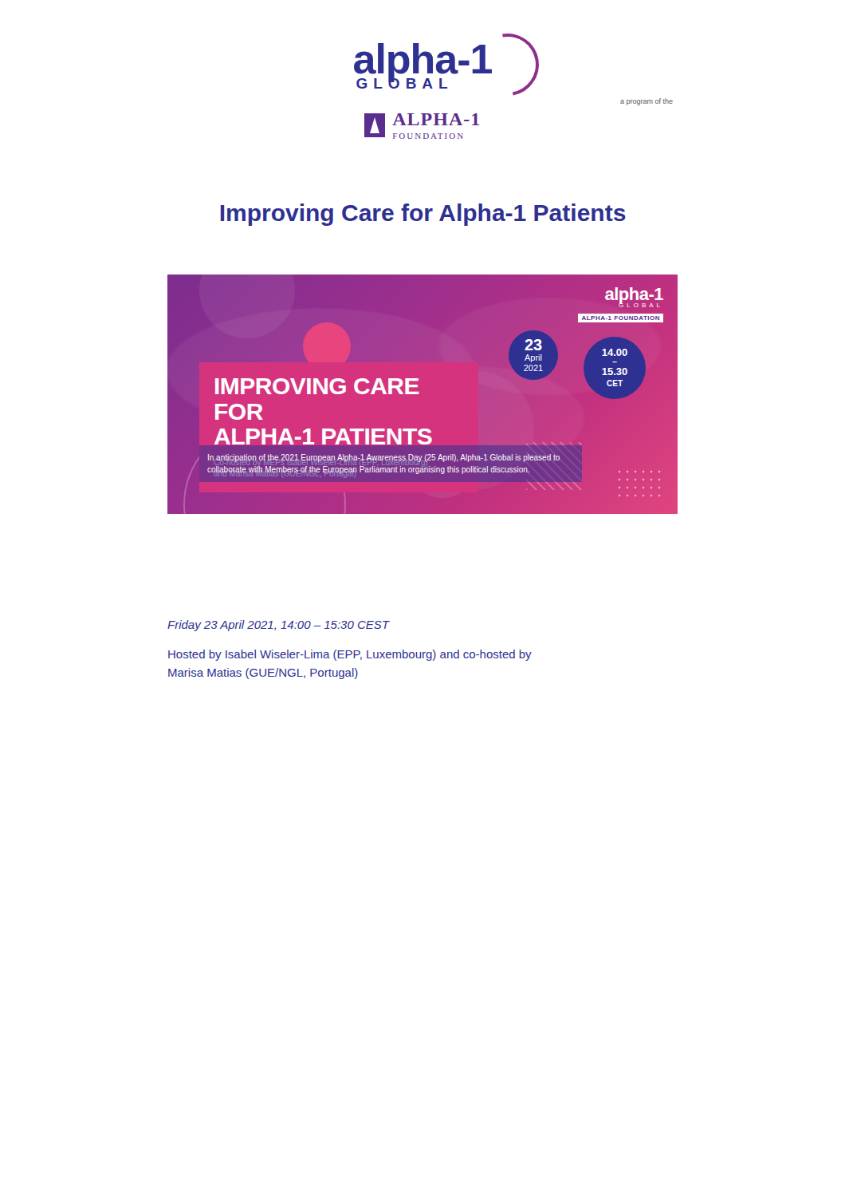alpha-1
GLOBAL
a program of the
ALPHA-1
FOUNDATION
Improving Care for Alpha-1 Patients
alpha-1
GLOBAL
ALPHA-1 FOUNDATION
23 April
2021
14.00 – 15.30 CET
IMPROVING CARE FOR
ALPHA-1 PATIENTS
Co-hosted by MEPs Isabel Wiseler-Lima (EPP, Luxembourg)
and Marisa Matias (GUE/NGL, Portugal)
In anticipation of the 2021 European Alpha-1 Awareness Day (25 April), Alpha-1 Global is pleased to collaborate with Members of the European Parliamant in organising this political discussion.
Friday 23 April 2021, 14:00 – 15:30 CEST
Hosted by Isabel Wiseler-Lima (EPP, Luxembourg) and co-hosted by
Marisa Matias (GUE/NGL, Portugal)